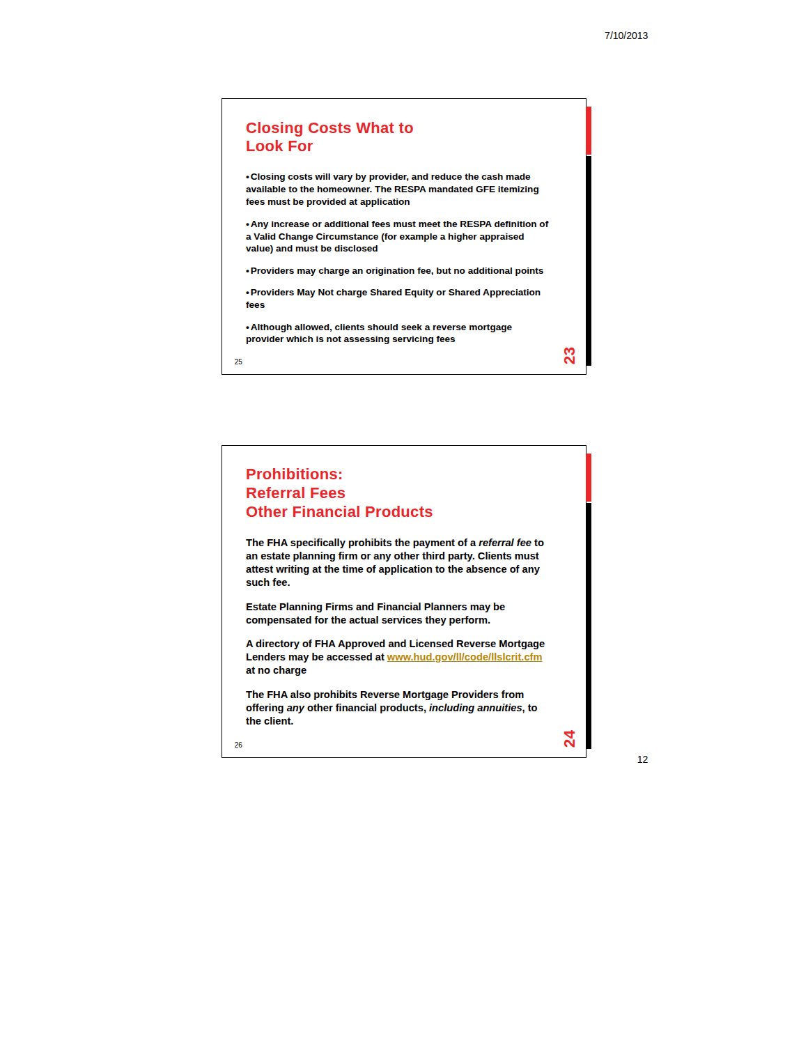7/10/2013
Closing Costs What to
Look For
Closing costs will vary by provider, and reduce the cash made available to the homeowner. The RESPA mandated GFE itemizing fees must be provided at application
Any increase or additional fees must meet the RESPA definition of a Valid Change Circumstance (for example a higher appraised value) and must be disclosed
Providers may charge an origination fee, but no additional points
Providers May Not charge Shared Equity or Shared Appreciation fees
Although allowed, clients should seek a reverse mortgage provider which is not assessing servicing fees
25 23
Prohibitions:
Referral Fees
Other Financial Products
The FHA specifically prohibits the payment of a referral fee to an estate planning firm or any other third party. Clients must attest writing at the time of application to the absence of any such fee.
Estate Planning Firms and Financial Planners may be compensated for the actual services they perform.
A directory of FHA Approved and Licensed Reverse Mortgage Lenders may be accessed at www.hud.gov/ll/code/llslcrit.cfm at no charge
The FHA also prohibits Reverse Mortgage Providers from offering any other financial products, including annuities, to the client.
26 24
12